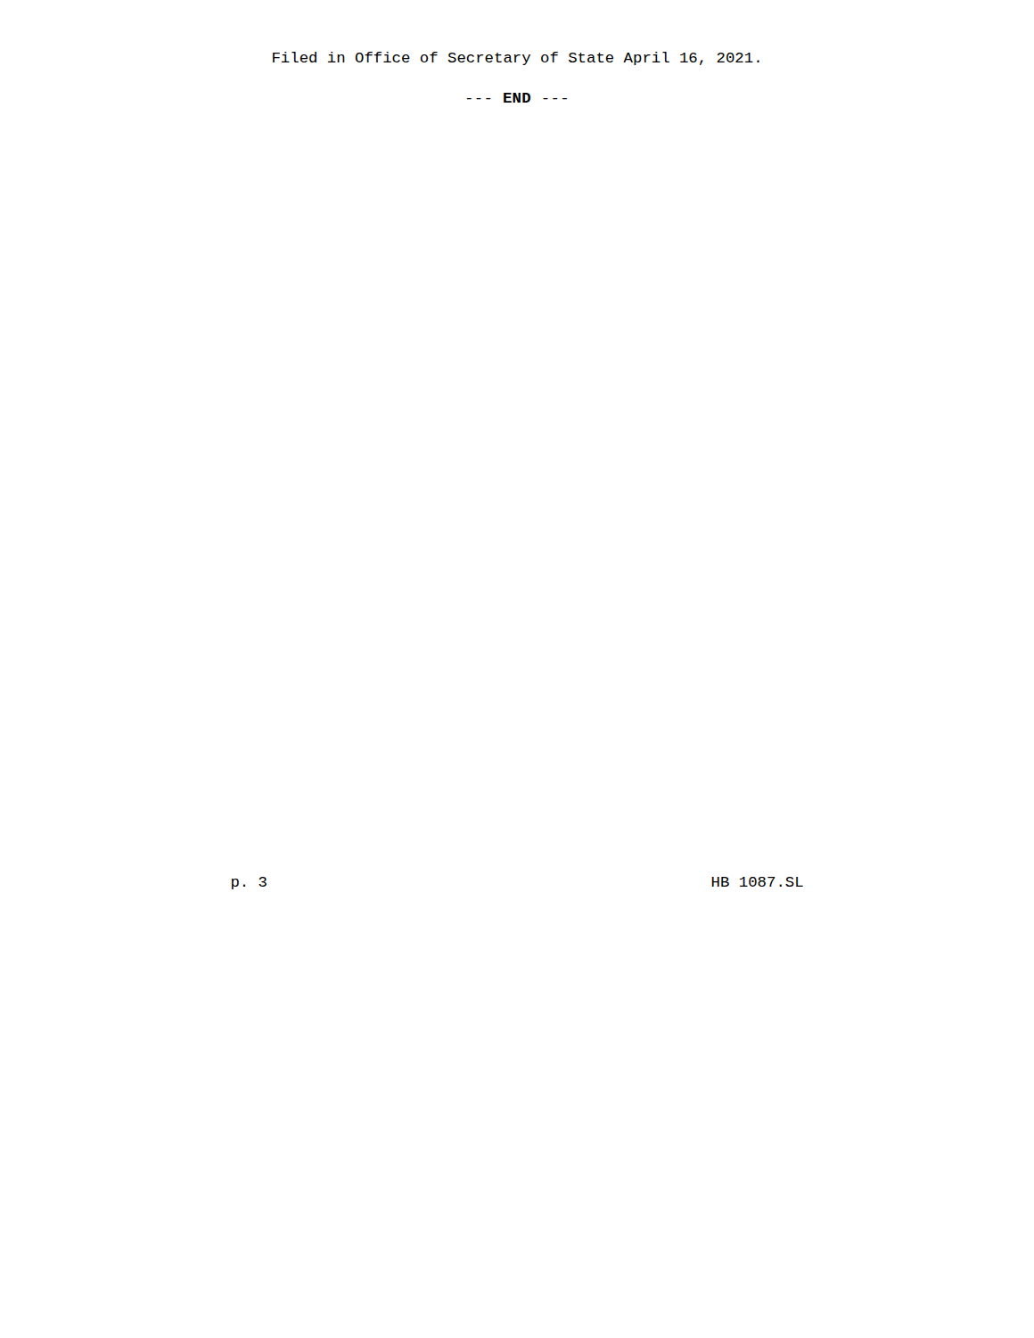Filed in Office of Secretary of State April 16, 2021.
--- END ---
p. 3 HB 1087.SL